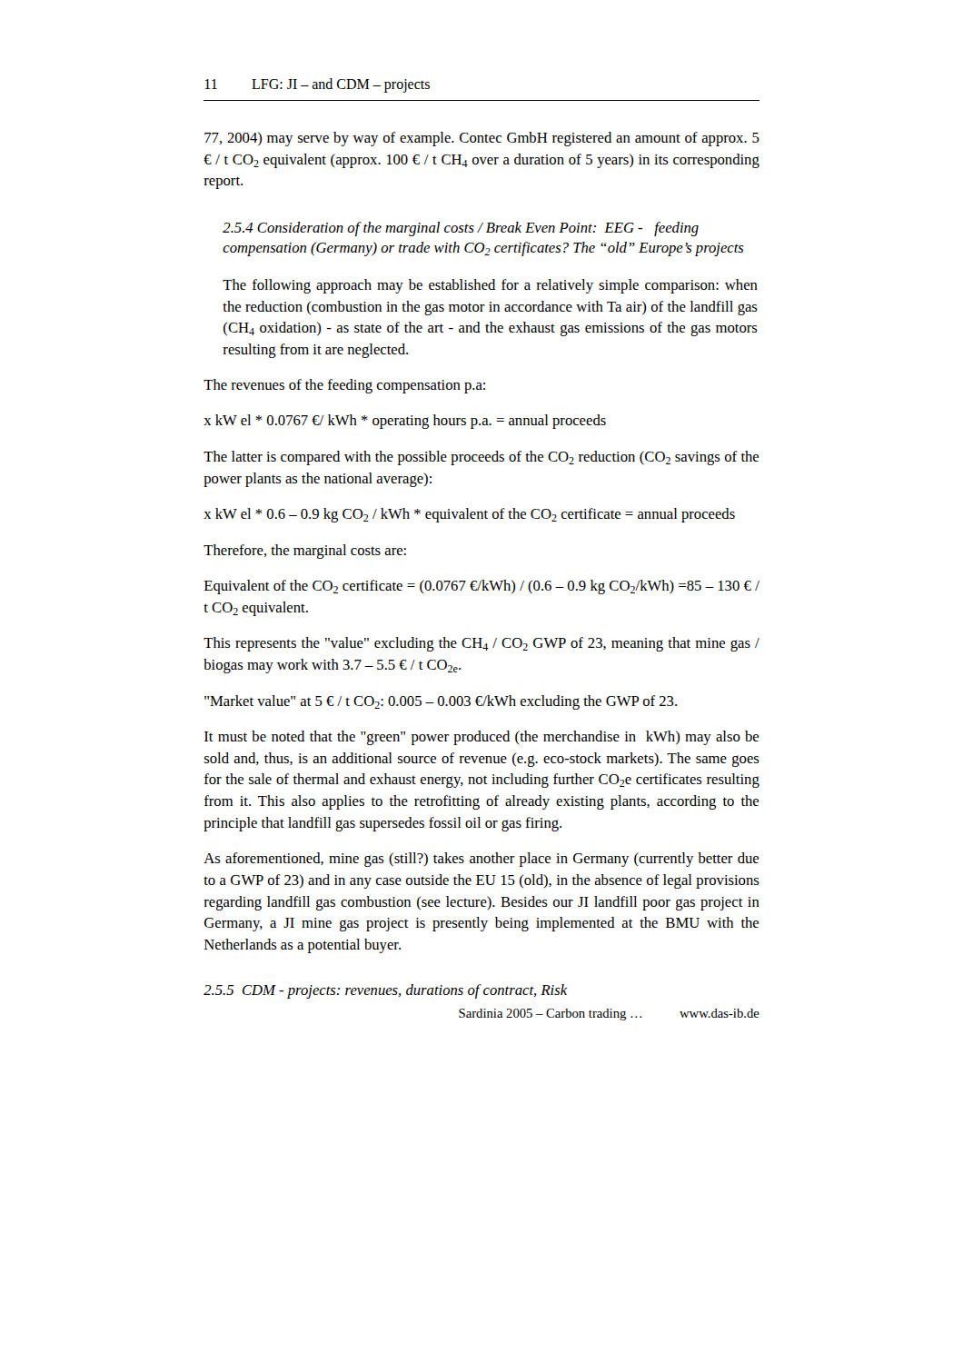11
LFG: JI – and CDM – projects
77, 2004) may serve by way of example. Contec GmbH registered an amount of approx. 5 € / t CO2 equivalent (approx. 100 € / t CH4 over a duration of 5 years) in its corresponding report.
2.5.4 Consideration of the marginal costs / Break Even Point: EEG - feeding compensation (Germany) or trade with CO2 certificates? The “old” Europe’s projects
The following approach may be established for a relatively simple comparison: when the reduction (combustion in the gas motor in accordance with Ta air) of the landfill gas (CH4 oxidation) - as state of the art - and the exhaust gas emissions of the gas motors resulting from it are neglected.
The revenues of the feeding compensation p.a:
x kW el * 0.0767 €/ kWh * operating hours p.a. = annual proceeds
The latter is compared with the possible proceeds of the CO2 reduction (CO2 savings of the power plants as the national average):
x kW el * 0.6 – 0.9 kg CO2 / kWh * equivalent of the CO2 certificate = annual proceeds
Therefore, the marginal costs are:
Equivalent of the CO2 certificate = (0.0767 €/kWh) / (0.6 – 0.9 kg CO2/kWh) =85 – 130 € / t CO2 equivalent.
This represents the "value" excluding the CH4 / CO2 GWP of 23, meaning that mine gas / biogas may work with 3.7 – 5.5 € / t CO2e.
"Market value" at 5 € / t CO2: 0.005 – 0.003 €/kWh excluding the GWP of 23.
It must be noted that the "green" power produced (the merchandise in kWh) may also be sold and, thus, is an additional source of revenue (e.g. eco-stock markets). The same goes for the sale of thermal and exhaust energy, not including further CO2e certificates resulting from it. This also applies to the retrofitting of already existing plants, according to the principle that landfill gas supersedes fossil oil or gas firing.
As aforementioned, mine gas (still?) takes another place in Germany (currently better due to a GWP of 23) and in any case outside the EU 15 (old), in the absence of legal provisions regarding landfill gas combustion (see lecture). Besides our JI landfill poor gas project in Germany, a JI mine gas project is presently being implemented at the BMU with the Netherlands as a potential buyer.
2.5.5 CDM - projects: revenues, durations of contract, Risk
Sardinia 2005 – Carbon trading … www.das-ib.de